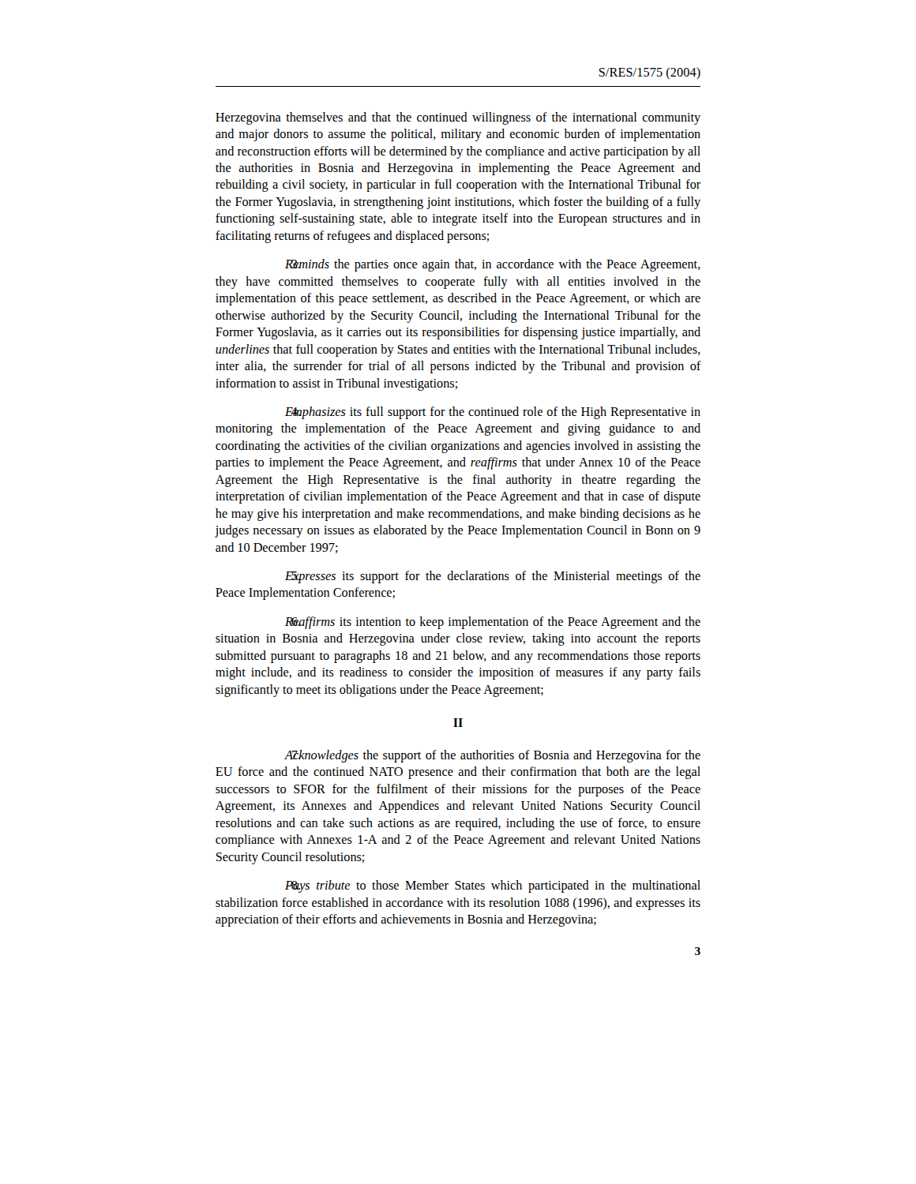S/RES/1575 (2004)
Herzegovina themselves and that the continued willingness of the international community and major donors to assume the political, military and economic burden of implementation and reconstruction efforts will be determined by the compliance and active participation by all the authorities in Bosnia and Herzegovina in implementing the Peace Agreement and rebuilding a civil society, in particular in full cooperation with the International Tribunal for the Former Yugoslavia, in strengthening joint institutions, which foster the building of a fully functioning self-sustaining state, able to integrate itself into the European structures and in facilitating returns of refugees and displaced persons;
3. Reminds the parties once again that, in accordance with the Peace Agreement, they have committed themselves to cooperate fully with all entities involved in the implementation of this peace settlement, as described in the Peace Agreement, or which are otherwise authorized by the Security Council, including the International Tribunal for the Former Yugoslavia, as it carries out its responsibilities for dispensing justice impartially, and underlines that full cooperation by States and entities with the International Tribunal includes, inter alia, the surrender for trial of all persons indicted by the Tribunal and provision of information to assist in Tribunal investigations;
4. Emphasizes its full support for the continued role of the High Representative in monitoring the implementation of the Peace Agreement and giving guidance to and coordinating the activities of the civilian organizations and agencies involved in assisting the parties to implement the Peace Agreement, and reaffirms that under Annex 10 of the Peace Agreement the High Representative is the final authority in theatre regarding the interpretation of civilian implementation of the Peace Agreement and that in case of dispute he may give his interpretation and make recommendations, and make binding decisions as he judges necessary on issues as elaborated by the Peace Implementation Council in Bonn on 9 and 10 December 1997;
5. Expresses its support for the declarations of the Ministerial meetings of the Peace Implementation Conference;
6. Reaffirms its intention to keep implementation of the Peace Agreement and the situation in Bosnia and Herzegovina under close review, taking into account the reports submitted pursuant to paragraphs 18 and 21 below, and any recommendations those reports might include, and its readiness to consider the imposition of measures if any party fails significantly to meet its obligations under the Peace Agreement;
II
7. Acknowledges the support of the authorities of Bosnia and Herzegovina for the EU force and the continued NATO presence and their confirmation that both are the legal successors to SFOR for the fulfilment of their missions for the purposes of the Peace Agreement, its Annexes and Appendices and relevant United Nations Security Council resolutions and can take such actions as are required, including the use of force, to ensure compliance with Annexes 1-A and 2 of the Peace Agreement and relevant United Nations Security Council resolutions;
8. Pays tribute to those Member States which participated in the multinational stabilization force established in accordance with its resolution 1088 (1996), and expresses its appreciation of their efforts and achievements in Bosnia and Herzegovina;
3